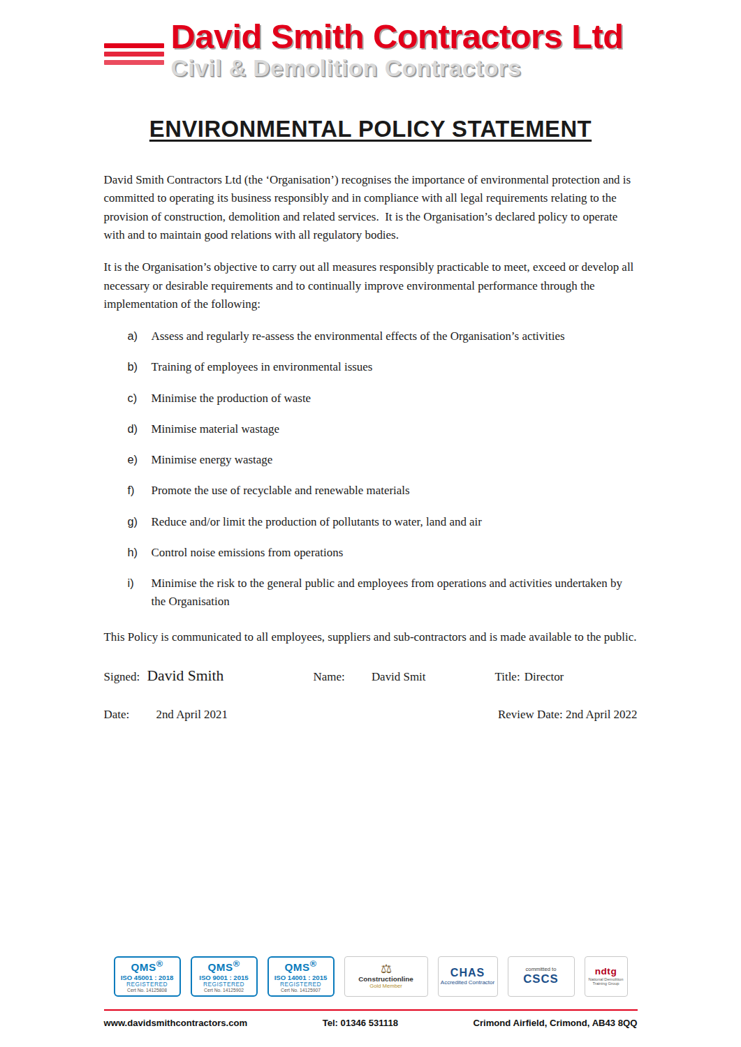David Smith Contractors Ltd
Civil & Demolition Contractors
ENVIRONMENTAL POLICY STATEMENT
David Smith Contractors Ltd (the ‘Organisation’) recognises the importance of environmental protection and is committed to operating its business responsibly and in compliance with all legal requirements relating to the provision of construction, demolition and related services. It is the Organisation’s declared policy to operate with and to maintain good relations with all regulatory bodies.
It is the Organisation’s objective to carry out all measures responsibly practicable to meet, exceed or develop all necessary or desirable requirements and to continually improve environmental performance through the implementation of the following:
Assess and regularly re-assess the environmental effects of the Organisation’s activities
Training of employees in environmental issues
Minimise the production of waste
Minimise material wastage
Minimise energy wastage
Promote the use of recyclable and renewable materials
Reduce and/or limit the production of pollutants to water, land and air
Control noise emissions from operations
Minimise the risk to the general public and employees from operations and activities undertaken by the Organisation
This Policy is communicated to all employees, suppliers and sub-contractors and is made available to the public.
Signed: David Smith
Name: David Smit
Title: Director
Date: 2nd April 2021
Review Date: 2nd April 2022
QMS®
ISO 45001 : 2018
REGISTERED
Cert No. 14125808
QMS®
ISO 9001 : 2015
REGISTERED
Cert No. 14125902
QMS®
ISO 14001 : 2015
REGISTERED
Cert No. 14125907
⚖
Constructionline
Gold Member
CHAS
Accredited Contractor
committed to
CSCS
ndtg
National Demolition Training Group
www.davidsmithcontractors.com Tel: 01346 531118 Crimond Airfield, Crimond, AB43 8QQ